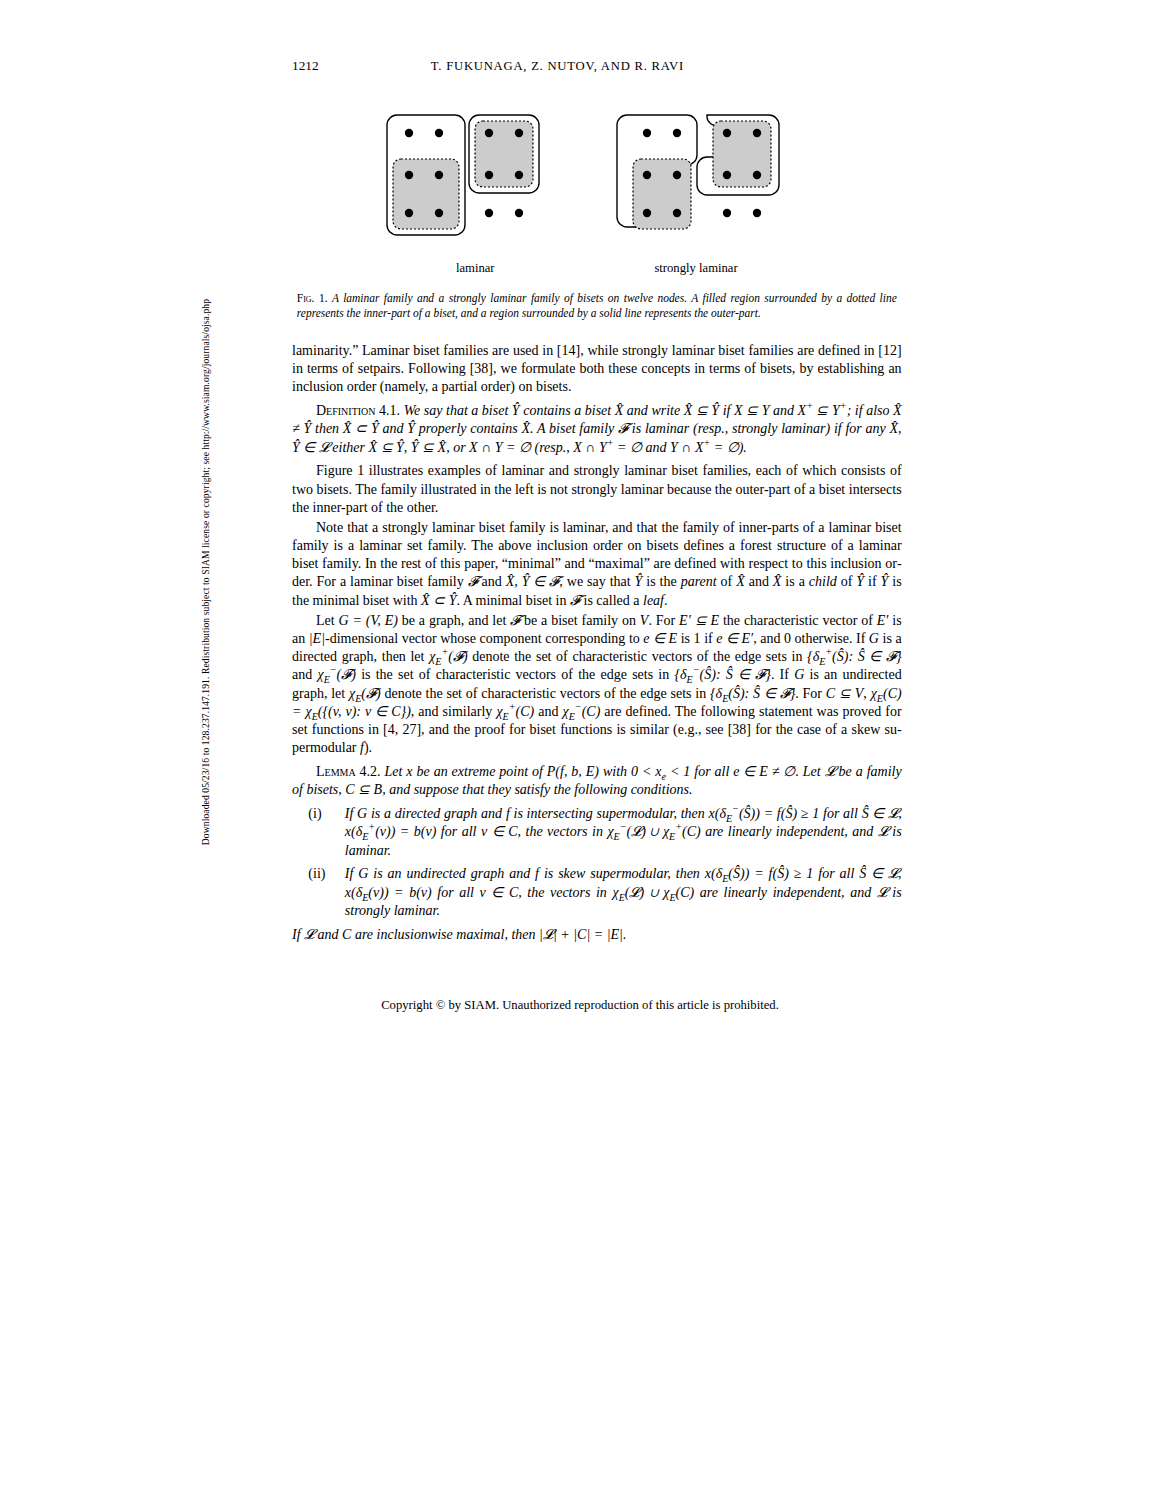Downloaded 05/23/16 to 128.237.147.191. Redistribution subject to SIAM license or copyright; see http://www.siam.org/journals/ojsa.php
1212 T. FUKUNAGA, Z. NUTOV, AND R. RAVI
laminar strongly laminar
Fig. 1. A laminar family and a strongly laminar family of bisets on twelve nodes. A filled region surrounded by a dotted line represents the inner-part of a biset, and a region surrounded by a solid line represents the outer-part.
laminarity.” Laminar biset families are used in [14], while strongly laminar biset families are defined in [12] in terms of setpairs. Following [38], we formulate both these concepts in terms of bisets, by establishing an inclusion order (namely, a partial order) on bisets.
Definition 4.1. We say that a biset Ŷ contains a biset X̂ and write X̂ ⊆ Ŷ if X ⊆ Y and X+ ⊆ Y+; if also X̂ ≠ Ŷ then X̂ ⊂ Ŷ and Ŷ properly contains X̂. A biset family 𝓕 is laminar (resp., strongly laminar) if for any X̂, Ŷ ∈ 𝓛 either X̂ ⊆ Ŷ, Ŷ ⊆ X̂, or X ∩ Y = ∅ (resp., X ∩ Y+ = ∅ and Y ∩ X+ = ∅).
Figure 1 illustrates examples of laminar and strongly laminar biset families, each of which consists of two bisets. The family illustrated in the left is not strongly laminar because the outer-part of a biset intersects the inner-part of the other.
Note that a strongly laminar biset family is laminar, and that the family of inner-parts of a laminar biset family is a laminar set family. The above inclusion order on bisets defines a forest structure of a laminar biset family. In the rest of this paper, “minimal” and “maximal” are defined with respect to this inclusion order. For a laminar biset family 𝓕 and X̂, Ŷ ∈ 𝓕, we say that Ŷ is the parent of X̂ and X̂ is a child of Ŷ if Ŷ is the minimal biset with X̂ ⊂ Ŷ. A minimal biset in 𝓕 is called a leaf.
Let G = (V, E) be a graph, and let 𝓕 be a biset family on V. For E′ ⊆ E the characteristic vector of E′ is an |E|-dimensional vector whose component corresponding to e ∈ E is 1 if e ∈ E′, and 0 otherwise. If G is a directed graph, then let χE+(𝓕) denote the set of characteristic vectors of the edge sets in {δE+(Ŝ): Ŝ ∈ 𝓕} and χE−(𝓕) is the set of characteristic vectors of the edge sets in {δE−(Ŝ): Ŝ ∈ 𝓕}. If G is an undirected graph, let χE(𝓕) denote the set of characteristic vectors of the edge sets in {δE(Ŝ): Ŝ ∈ 𝓕}. For C ⊆ V, χE(C) = χE({(v, v): v ∈ C}), and similarly χE+(C) and χE−(C) are defined. The following statement was proved for set functions in [4, 27], and the proof for biset functions is similar (e.g., see [38] for the case of a skew supermodular f).
Lemma 4.2. Let x be an extreme point of P(f, b, E) with 0 < xe < 1 for all e ∈ E ≠ ∅. Let 𝓛 be a family of bisets, C ⊆ B, and suppose that they satisfy the following conditions.
(i) If G is a directed graph and f is intersecting supermodular, then x(δE−(Ŝ)) = f(Ŝ) ≥ 1 for all Ŝ ∈ 𝓛, x(δE+(v)) = b(v) for all v ∈ C, the vectors in χE−(𝓛) ∪ χE+(C) are linearly independent, and 𝓛 is laminar.
(ii) If G is an undirected graph and f is skew supermodular, then x(δE(Ŝ)) = f(Ŝ) ≥ 1 for all Ŝ ∈ 𝓛, x(δE(v)) = b(v) for all v ∈ C, the vectors in χE(𝓛) ∪ χE(C) are linearly independent, and 𝓛 is strongly laminar.
If 𝓛 and C are inclusionwise maximal, then |𝓛| + |C| = |E|.
Copyright © by SIAM. Unauthorized reproduction of this article is prohibited.